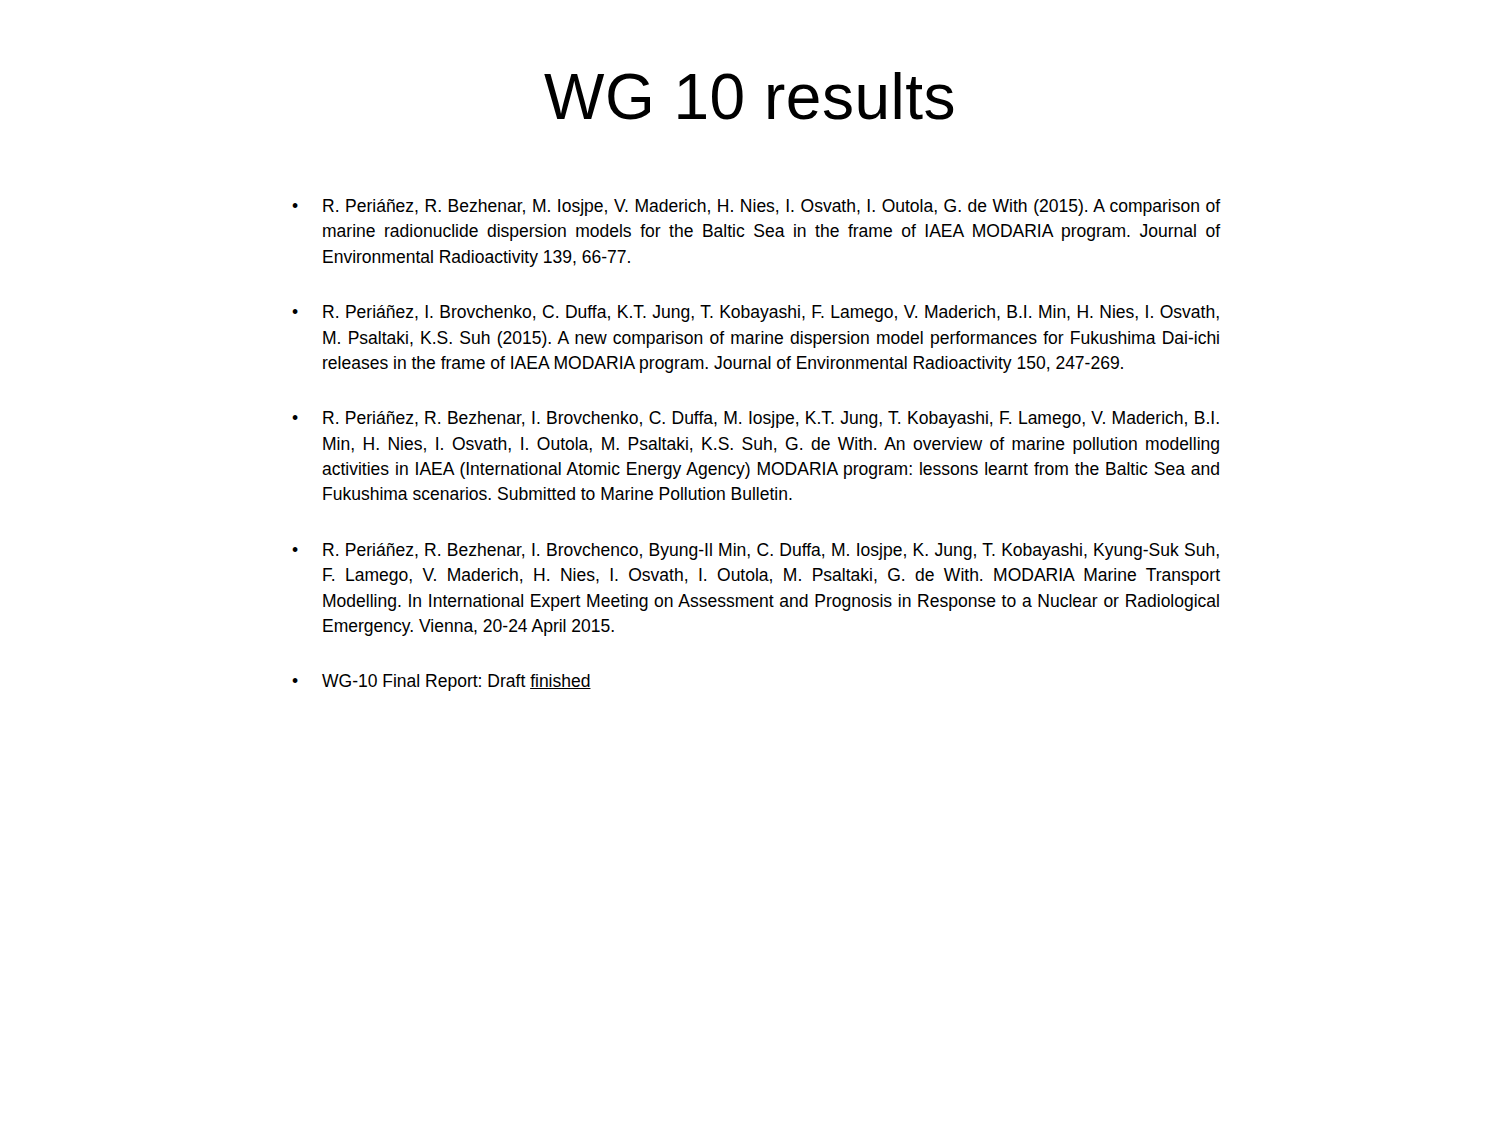WG 10 results
R. Periáñez, R. Bezhenar, M. Iosjpe, V. Maderich, H. Nies, I. Osvath, I. Outola, G. de With (2015). A comparison of marine radionuclide dispersion models for the Baltic Sea in the frame of IAEA MODARIA program. Journal of Environmental Radioactivity 139, 66-77.
R. Periáñez, I. Brovchenko, C. Duffa, K.T. Jung, T. Kobayashi, F. Lamego, V. Maderich, B.I. Min, H. Nies, I. Osvath, M. Psaltaki, K.S. Suh (2015). A new comparison of marine dispersion model performances for Fukushima Dai-ichi releases in the frame of IAEA MODARIA program. Journal of Environmental Radioactivity 150, 247-269.
R. Periáñez, R. Bezhenar, I. Brovchenko, C. Duffa, M. Iosjpe, K.T. Jung, T. Kobayashi, F. Lamego, V. Maderich, B.I. Min, H. Nies, I. Osvath, I. Outola, M. Psaltaki, K.S. Suh, G. de With. An overview of marine pollution modelling activities in IAEA (International Atomic Energy Agency) MODARIA program: lessons learnt from the Baltic Sea and Fukushima scenarios. Submitted to Marine Pollution Bulletin.
R. Periáñez, R. Bezhenar, I. Brovchenco, Byung-Il Min, C. Duffa, M. Iosjpe, K. Jung, T. Kobayashi, Kyung-Suk Suh, F. Lamego, V. Maderich, H. Nies, I. Osvath, I. Outola, M. Psaltaki, G. de With. MODARIA Marine Transport Modelling. In International Expert Meeting on Assessment and Prognosis in Response to a Nuclear or Radiological Emergency. Vienna, 20-24 April 2015.
WG-10 Final Report: Draft finished